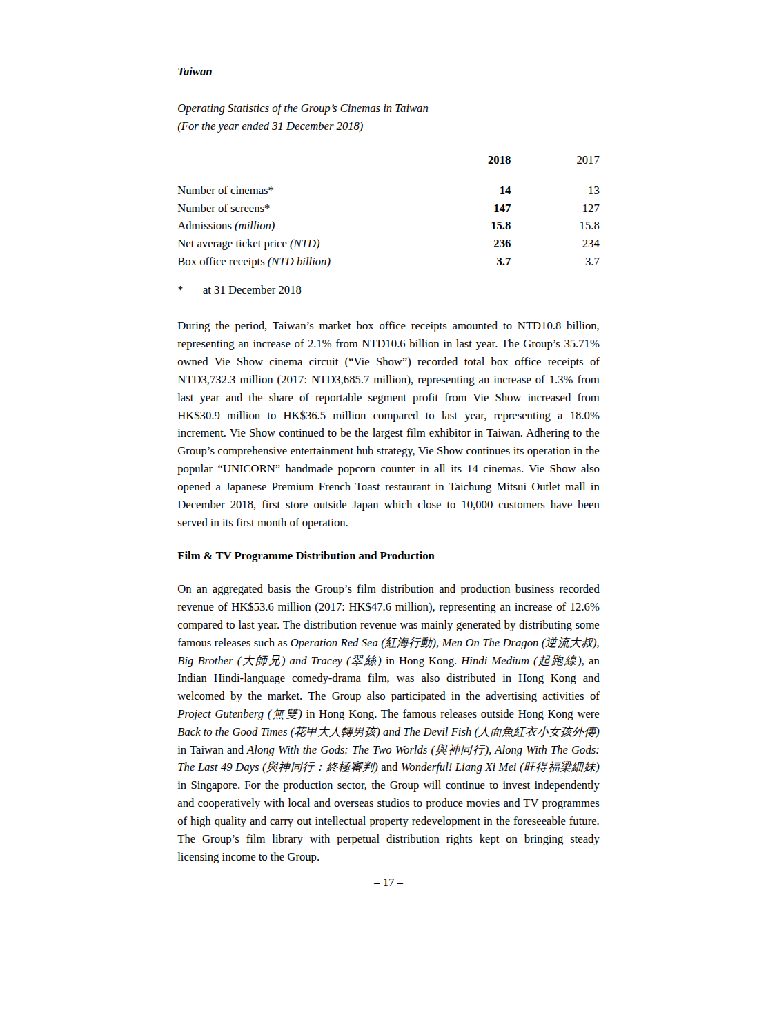Taiwan
Operating Statistics of the Group’s Cinemas in Taiwan
(For the year ended 31 December 2018)
| | 2018 | 2017 |
| --- | --- | --- |
| Number of cinemas* | 14 | 13 |
| Number of screens* | 147 | 127 |
| Admissions (million) | 15.8 | 15.8 |
| Net average ticket price (NTD) | 236 | 234 |
| Box office receipts (NTD billion) | 3.7 | 3.7 |
*at 31 December 2018
During the period, Taiwan’s market box office receipts amounted to NTD10.8 billion, representing an increase of 2.1% from NTD10.6 billion in last year. The Group’s 35.71% owned Vie Show cinema circuit (“Vie Show”) recorded total box office receipts of NTD3,732.3 million (2017: NTD3,685.7 million), representing an increase of 1.3% from last year and the share of reportable segment profit from Vie Show increased from HK$30.9 million to HK$36.5 million compared to last year, representing a 18.0% increment. Vie Show continued to be the largest film exhibitor in Taiwan. Adhering to the Group’s comprehensive entertainment hub strategy, Vie Show continues its operation in the popular “UNICORN” handmade popcorn counter in all its 14 cinemas. Vie Show also opened a Japanese Premium French Toast restaurant in Taichung Mitsui Outlet mall in December 2018, first store outside Japan which close to 10,000 customers have been served in its first month of operation.
Film & TV Programme Distribution and Production
On an aggregated basis the Group’s film distribution and production business recorded revenue of HK$53.6 million (2017: HK$47.6 million), representing an increase of 12.6% compared to last year. The distribution revenue was mainly generated by distributing some famous releases such as Operation Red Sea (紅海行動), Men On The Dragon (逆流大叔), Big Brother (大師兄) and Tracey (翠絲) in Hong Kong. Hindi Medium (起跑線), an Indian Hindi-language comedy-drama film, was also distributed in Hong Kong and welcomed by the market. The Group also participated in the advertising activities of Project Gutenberg (無雙) in Hong Kong. The famous releases outside Hong Kong were Back to the Good Times (花甲大人轉男孩) and The Devil Fish (人面魚紅衣小女孩外傳) in Taiwan and Along With the Gods: The Two Worlds (與神同行), Along With The Gods: The Last 49 Days (與神同行：終極審判) and Wonderful! Liang Xi Mei (旺得福梁細妹) in Singapore. For the production sector, the Group will continue to invest independently and cooperatively with local and overseas studios to produce movies and TV programmes of high quality and carry out intellectual property redevelopment in the foreseeable future. The Group’s film library with perpetual distribution rights kept on bringing steady licensing income to the Group.
– 17 –